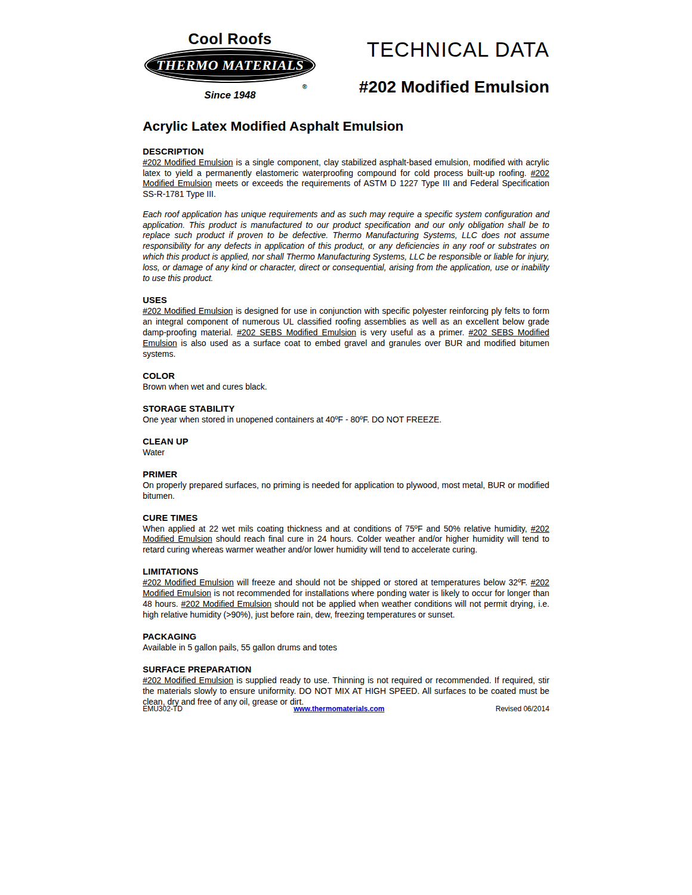Cool Roofs
THERMO MATERIALS
®
Since 1948
TECHNICAL DATA
#202 Modified Emulsion
Acrylic Latex Modified Asphalt Emulsion
DESCRIPTION
#202 Modified Emulsion is a single component, clay stabilized asphalt-based emulsion, modified with acrylic latex to yield a permanently elastomeric waterproofing compound for cold process built-up roofing. #202 Modified Emulsion meets or exceeds the requirements of ASTM D 1227 Type III and Federal Specification SS-R-1781 Type III.
Each roof application has unique requirements and as such may require a specific system configuration and application. This product is manufactured to our product specification and our only obligation shall be to replace such product if proven to be defective. Thermo Manufacturing Systems, LLC does not assume responsibility for any defects in application of this product, or any deficiencies in any roof or substrates on which this product is applied, nor shall Thermo Manufacturing Systems, LLC be responsible or liable for injury, loss, or damage of any kind or character, direct or consequential, arising from the application, use or inability to use this product.
USES
#202 Modified Emulsion is designed for use in conjunction with specific polyester reinforcing ply felts to form an integral component of numerous UL classified roofing assemblies as well as an excellent below grade damp-proofing material. #202 SEBS Modified Emulsion is very useful as a primer. #202 SEBS Modified Emulsion is also used as a surface coat to embed gravel and granules over BUR and modified bitumen systems.
COLOR
Brown when wet and cures black.
STORAGE STABILITY
One year when stored in unopened containers at 40ºF - 80ºF. DO NOT FREEZE.
CLEAN UP
Water
PRIMER
On properly prepared surfaces, no priming is needed for application to plywood, most metal, BUR or modified bitumen.
CURE TIMES
When applied at 22 wet mils coating thickness and at conditions of 75ºF and 50% relative humidity, #202 Modified Emulsion should reach final cure in 24 hours. Colder weather and/or higher humidity will tend to retard curing whereas warmer weather and/or lower humidity will tend to accelerate curing.
LIMITATIONS
#202 Modified Emulsion will freeze and should not be shipped or stored at temperatures below 32ºF. #202 Modified Emulsion is not recommended for installations where ponding water is likely to occur for longer than 48 hours. #202 Modified Emulsion should not be applied when weather conditions will not permit drying, i.e. high relative humidity (>90%), just before rain, dew, freezing temperatures or sunset.
PACKAGING
Available in 5 gallon pails, 55 gallon drums and totes
SURFACE PREPARATION
#202 Modified Emulsion is supplied ready to use. Thinning is not required or recommended. If required, stir the materials slowly to ensure uniformity. DO NOT MIX AT HIGH SPEED. All surfaces to be coated must be clean, dry and free of any oil, grease or dirt.
EMU302-TD
www.thermomaterials.com
Revised 06/2014